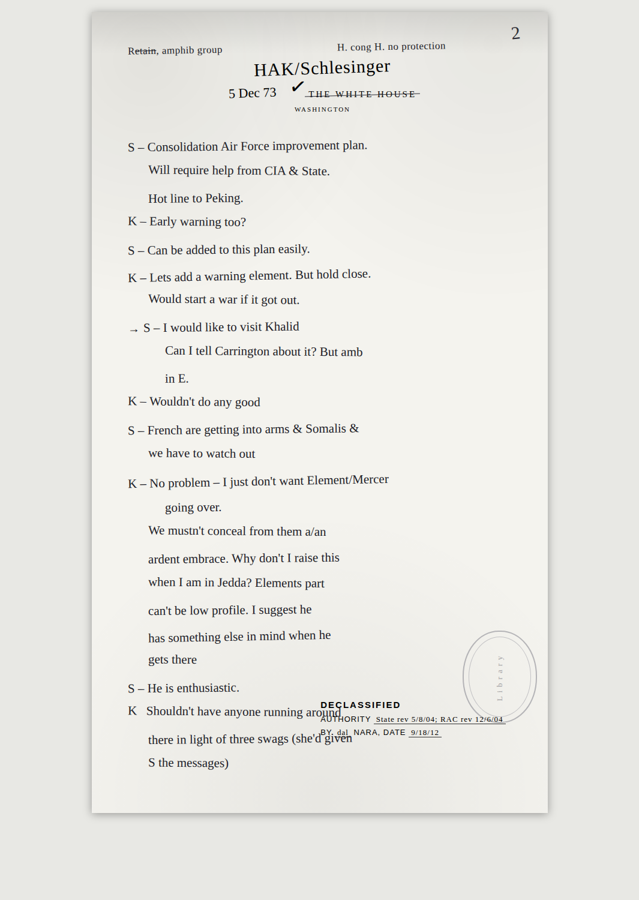2
Retain, amphib group H. cong H. no protection
HAK/Schlesinger
5 Dec 73
✓
The White House
Washington
S – Consolidation Air Force improvement plan.
Will require help from CIA & State.
Hot line to Peking.
K – Early warning too?
S – Can be added to this plan easily.
K – Lets add a warning element. But hold close.
Would start a war if it got out.
S – I would like to visit Khalid
Can I tell Carrington about it? But amb
in E.
K – Wouldn't do any good
S – French are getting into arms & Somalis &
we have to watch out
K – No problem – I just don't want Element/Mercer
going over.
We mustn't conceal from them a/an
ardent embrace. Why don't I raise this
when I am in Jedda? Elements part
can't be low profile. I suggest he
has something else in mind when he
gets there
S – He is enthusiastic.
K Shouldn't have anyone running around
there in light of three swags (she'd given
S the messages)
Library
DECLASSIFIED AUTHORITY State rev 5/8/04; RAC rev 12/6/04 BY dal NARA, DATE 9/18/12